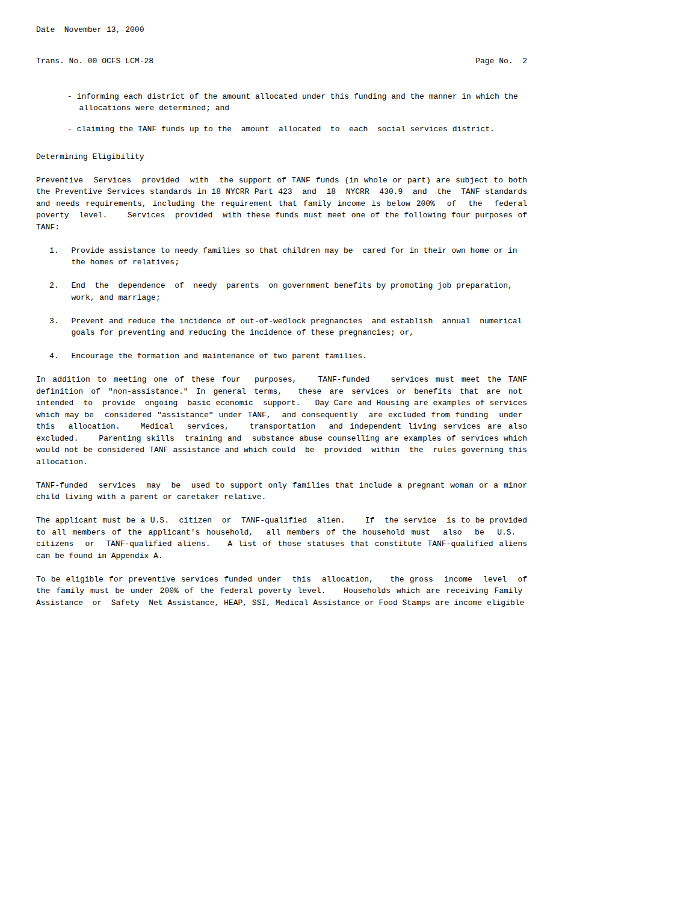Date November 13, 2000
Trans. No. 00 OCFS LCM-28 Page No. 2
- informing each district of the amount allocated under this funding and the manner in which the allocations were determined; and
- claiming the TANF funds up to the amount allocated to each social services district.
Determining Eligibility
Preventive Services provided with the support of TANF funds (in whole or part) are subject to both the Preventive Services standards in 18 NYCRR Part 423 and 18 NYCRR 430.9 and the TANF standards and needs requirements, including the requirement that family income is below 200% of the federal poverty level. Services provided with these funds must meet one of the following four purposes of TANF:
Provide assistance to needy families so that children may be cared for in their own home or in the homes of relatives;
End the dependence of needy parents on government benefits by promoting job preparation, work, and marriage;
Prevent and reduce the incidence of out-of-wedlock pregnancies and establish annual numerical goals for preventing and reducing the incidence of these pregnancies; or,
Encourage the formation and maintenance of two parent families.
In addition to meeting one of these four purposes, TANF-funded services must meet the TANF definition of "non-assistance." In general terms, these are services or benefits that are not intended to provide ongoing basic economic support. Day Care and Housing are examples of services which may be considered "assistance" under TANF, and consequently are excluded from funding under this allocation. Medical services, transportation and independent living services are also excluded. Parenting skills training and substance abuse counselling are examples of services which would not be considered TANF assistance and which could be provided within the rules governing this allocation.
TANF-funded services may be used to support only families that include a pregnant woman or a minor child living with a parent or caretaker relative.
The applicant must be a U.S. citizen or TANF-qualified alien. If the service is to be provided to all members of the applicant's household, all members of the household must also be U.S. citizens or TANF-qualified aliens. A list of those statuses that constitute TANF-qualified aliens can be found in Appendix A.
To be eligible for preventive services funded under this allocation, the gross income level of the family must be under 200% of the federal poverty level. Households which are receiving Family Assistance or Safety Net Assistance, HEAP, SSI, Medical Assistance or Food Stamps are income eligible